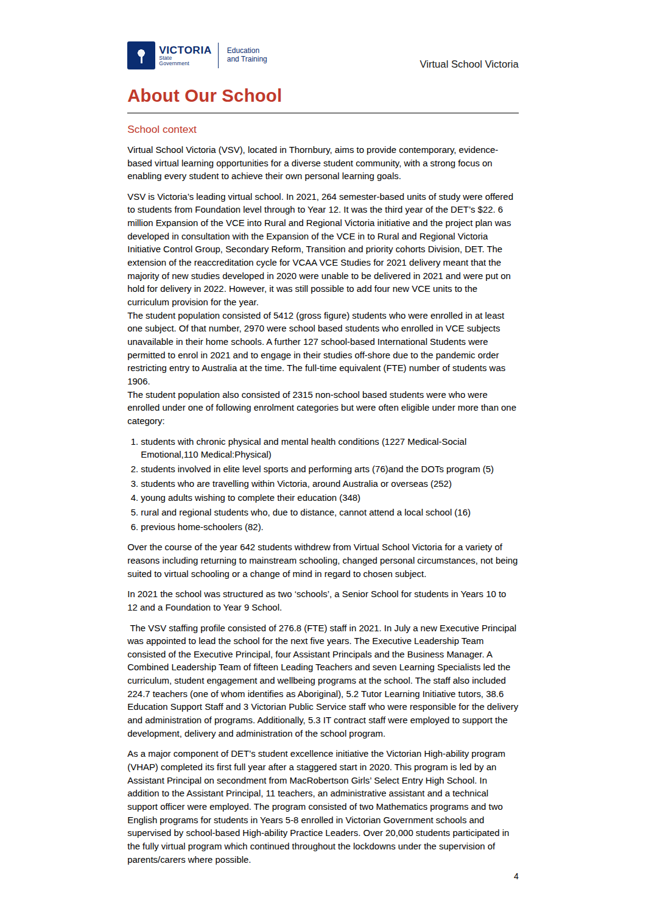VICTORIA
State
Government
Education
and Training
Virtual School Victoria
About Our School
School context
Virtual School Victoria (VSV), located in Thornbury, aims to provide contemporary, evidence-based virtual learning opportunities for a diverse student community, with a strong focus on enabling every student to achieve their own personal learning goals.
VSV is Victoria’s leading virtual school. In 2021, 264 semester-based units of study were offered to students from Foundation level through to Year 12. It was the third year of the DET’s $22. 6 million Expansion of the VCE into Rural and Regional Victoria initiative and the project plan was developed in consultation with the Expansion of the VCE in to Rural and Regional Victoria Initiative Control Group, Secondary Reform, Transition and priority cohorts Division, DET. The extension of the reaccreditation cycle for VCAA VCE Studies for 2021 delivery meant that the majority of new studies developed in 2020 were unable to be delivered in 2021 and were put on hold for delivery in 2022. However, it was still possible to add four new VCE units to the curriculum provision for the year.
The student population consisted of 5412 (gross figure) students who were enrolled in at least one subject. Of that number, 2970 were school based students who enrolled in VCE subjects unavailable in their home schools. A further 127 school-based International Students were permitted to enrol in 2021 and to engage in their studies off-shore due to the pandemic order restricting entry to Australia at the time. The full-time equivalent (FTE) number of students was 1906.
The student population also consisted of 2315 non-school based students were who were enrolled under one of following enrolment categories but were often eligible under more than one category:
students with chronic physical and mental health conditions (1227 Medical-Social Emotional,110 Medical:Physical)
students involved in elite level sports and performing arts (76)and the DOTs program (5)
students who are travelling within Victoria, around Australia or overseas (252)
young adults wishing to complete their education (348)
rural and regional students who, due to distance, cannot attend a local school (16)
previous home-schoolers (82).
Over the course of the year 642 students withdrew from Virtual School Victoria for a variety of reasons including returning to mainstream schooling, changed personal circumstances, not being suited to virtual schooling or a change of mind in regard to chosen subject.
In 2021 the school was structured as two ‘schools’, a Senior School for students in Years 10 to 12 and a Foundation to Year 9 School.
The VSV staffing profile consisted of 276.8 (FTE) staff in 2021. In July a new Executive Principal was appointed to lead the school for the next five years. The Executive Leadership Team consisted of the Executive Principal, four Assistant Principals and the Business Manager. A Combined Leadership Team of fifteen Leading Teachers and seven Learning Specialists led the curriculum, student engagement and wellbeing programs at the school. The staff also included 224.7 teachers (one of whom identifies as Aboriginal), 5.2 Tutor Learning Initiative tutors, 38.6 Education Support Staff and 3 Victorian Public Service staff who were responsible for the delivery and administration of programs. Additionally, 5.3 IT contract staff were employed to support the development, delivery and administration of the school program.
As a major component of DET’s student excellence initiative the Victorian High-ability program (VHAP) completed its first full year after a staggered start in 2020. This program is led by an Assistant Principal on secondment from MacRobertson Girls’ Select Entry High School. In addition to the Assistant Principal, 11 teachers, an administrative assistant and a technical support officer were employed. The program consisted of two Mathematics programs and two English programs for students in Years 5-8 enrolled in Victorian Government schools and supervised by school-based High-ability Practice Leaders. Over 20,000 students participated in the fully virtual program which continued throughout the lockdowns under the supervision of parents/carers where possible.
4